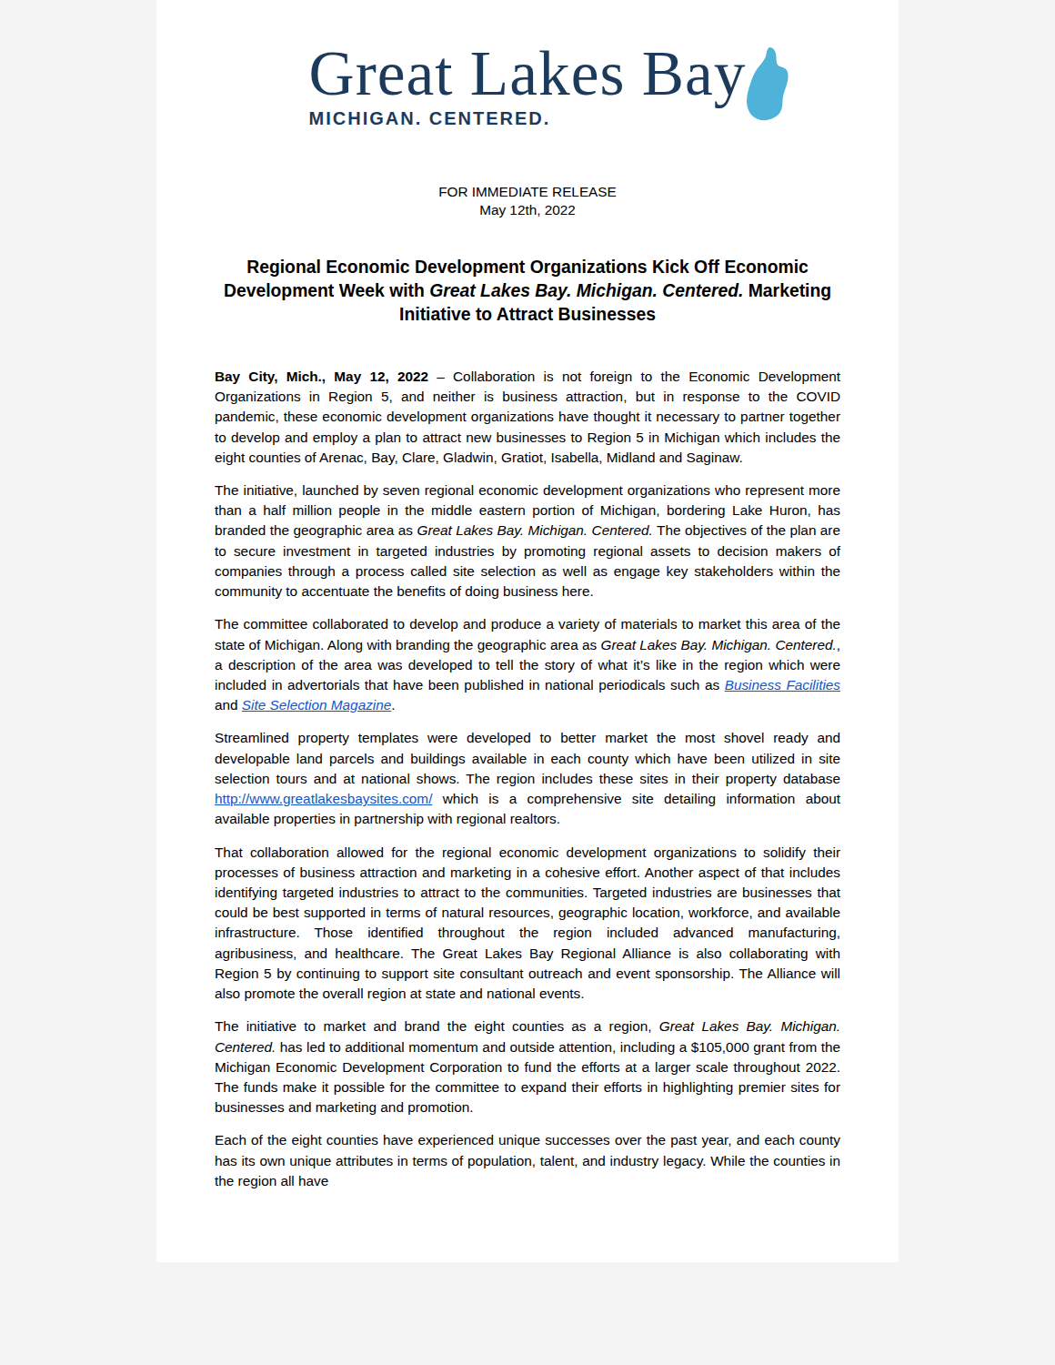Great Lakes Bay
MICHIGAN. CENTERED.
FOR IMMEDIATE RELEASE
May 12th, 2022
Regional Economic Development Organizations Kick Off Economic Development Week with Great Lakes Bay. Michigan. Centered. Marketing Initiative to Attract Businesses
Bay City, Mich., May 12, 2022 – Collaboration is not foreign to the Economic Development Organizations in Region 5, and neither is business attraction, but in response to the COVID pandemic, these economic development organizations have thought it necessary to partner together to develop and employ a plan to attract new businesses to Region 5 in Michigan which includes the eight counties of Arenac, Bay, Clare, Gladwin, Gratiot, Isabella, Midland and Saginaw.
The initiative, launched by seven regional economic development organizations who represent more than a half million people in the middle eastern portion of Michigan, bordering Lake Huron, has branded the geographic area as Great Lakes Bay. Michigan. Centered. The objectives of the plan are to secure investment in targeted industries by promoting regional assets to decision makers of companies through a process called site selection as well as engage key stakeholders within the community to accentuate the benefits of doing business here.
The committee collaborated to develop and produce a variety of materials to market this area of the state of Michigan. Along with branding the geographic area as Great Lakes Bay. Michigan. Centered., a description of the area was developed to tell the story of what it’s like in the region which were included in advertorials that have been published in national periodicals such as Business Facilities and Site Selection Magazine.
Streamlined property templates were developed to better market the most shovel ready and developable land parcels and buildings available in each county which have been utilized in site selection tours and at national shows. The region includes these sites in their property database http://www.greatlakesbaysites.com/ which is a comprehensive site detailing information about available properties in partnership with regional realtors.
That collaboration allowed for the regional economic development organizations to solidify their processes of business attraction and marketing in a cohesive effort. Another aspect of that includes identifying targeted industries to attract to the communities. Targeted industries are businesses that could be best supported in terms of natural resources, geographic location, workforce, and available infrastructure. Those identified throughout the region included advanced manufacturing, agribusiness, and healthcare. The Great Lakes Bay Regional Alliance is also collaborating with Region 5 by continuing to support site consultant outreach and event sponsorship. The Alliance will also promote the overall region at state and national events.
The initiative to market and brand the eight counties as a region, Great Lakes Bay. Michigan. Centered. has led to additional momentum and outside attention, including a $105,000 grant from the Michigan Economic Development Corporation to fund the efforts at a larger scale throughout 2022. The funds make it possible for the committee to expand their efforts in highlighting premier sites for businesses and marketing and promotion.
Each of the eight counties have experienced unique successes over the past year, and each county has its own unique attributes in terms of population, talent, and industry legacy. While the counties in the region all have